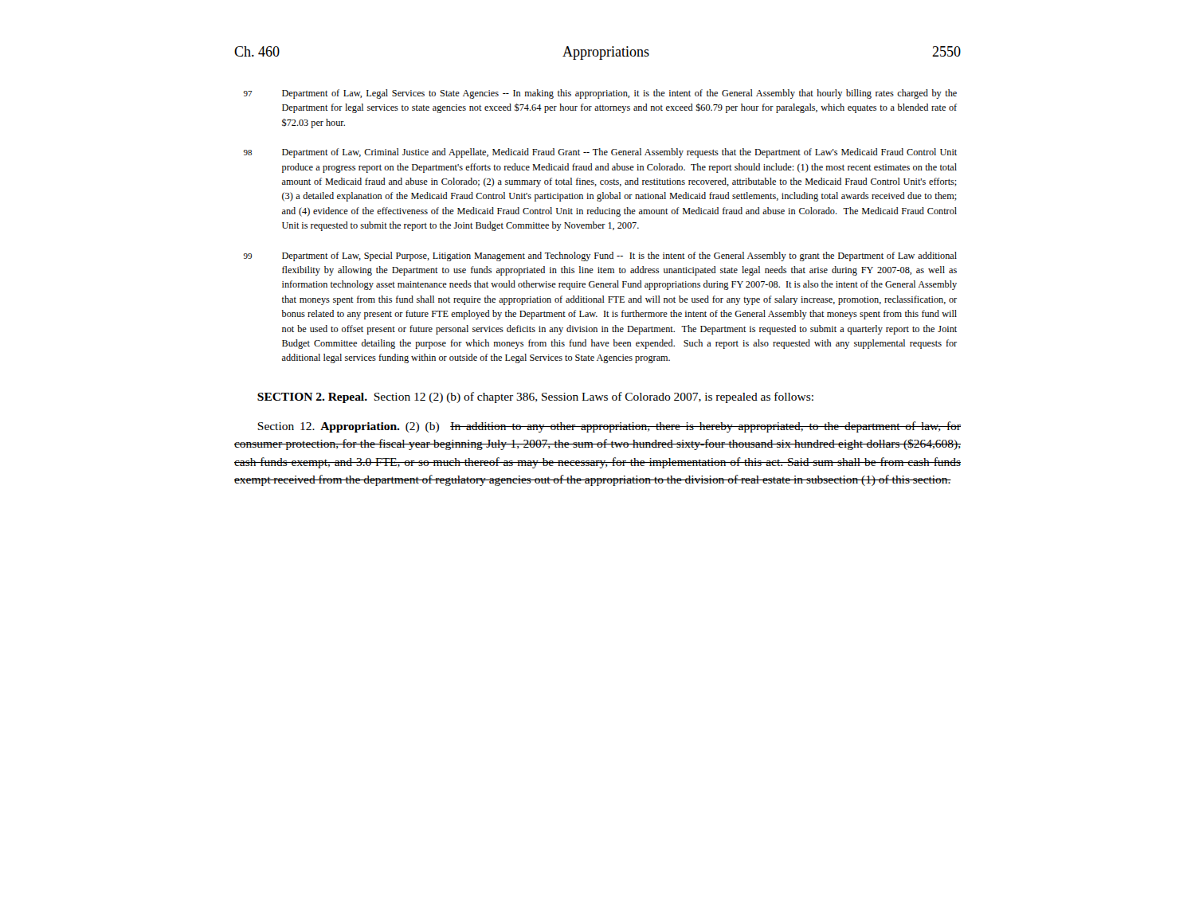Ch. 460
Appropriations
2550
97
Department of Law, Legal Services to State Agencies -- In making this appropriation, it is the intent of the General Assembly that hourly billing rates charged by the Department for legal services to state agencies not exceed $74.64 per hour for attorneys and not exceed $60.79 per hour for paralegals, which equates to a blended rate of $72.03 per hour.
98
Department of Law, Criminal Justice and Appellate, Medicaid Fraud Grant -- The General Assembly requests that the Department of Law's Medicaid Fraud Control Unit produce a progress report on the Department's efforts to reduce Medicaid fraud and abuse in Colorado. The report should include: (1) the most recent estimates on the total amount of Medicaid fraud and abuse in Colorado; (2) a summary of total fines, costs, and restitutions recovered, attributable to the Medicaid Fraud Control Unit's efforts; (3) a detailed explanation of the Medicaid Fraud Control Unit's participation in global or national Medicaid fraud settlements, including total awards received due to them; and (4) evidence of the effectiveness of the Medicaid Fraud Control Unit in reducing the amount of Medicaid fraud and abuse in Colorado. The Medicaid Fraud Control Unit is requested to submit the report to the Joint Budget Committee by November 1, 2007.
99
Department of Law, Special Purpose, Litigation Management and Technology Fund -- It is the intent of the General Assembly to grant the Department of Law additional flexibility by allowing the Department to use funds appropriated in this line item to address unanticipated state legal needs that arise during FY 2007-08, as well as information technology asset maintenance needs that would otherwise require General Fund appropriations during FY 2007-08. It is also the intent of the General Assembly that moneys spent from this fund shall not require the appropriation of additional FTE and will not be used for any type of salary increase, promotion, reclassification, or bonus related to any present or future FTE employed by the Department of Law. It is furthermore the intent of the General Assembly that moneys spent from this fund will not be used to offset present or future personal services deficits in any division in the Department. The Department is requested to submit a quarterly report to the Joint Budget Committee detailing the purpose for which moneys from this fund have been expended. Such a report is also requested with any supplemental requests for additional legal services funding within or outside of the Legal Services to State Agencies program.
SECTION 2. Repeal. Section 12 (2) (b) of chapter 386, Session Laws of Colorado 2007, is repealed as follows:
Section 12. Appropriation. (2) (b) In addition to any other appropriation, there is hereby appropriated, to the department of law, for consumer protection, for the fiscal year beginning July 1, 2007, the sum of two hundred sixty-four thousand six hundred eight dollars ($264,608), cash funds exempt, and 3.0 FTE, or so much thereof as may be necessary, for the implementation of this act. Said sum shall be from cash funds exempt received from the department of regulatory agencies out of the appropriation to the division of real estate in subsection (1) of this section.